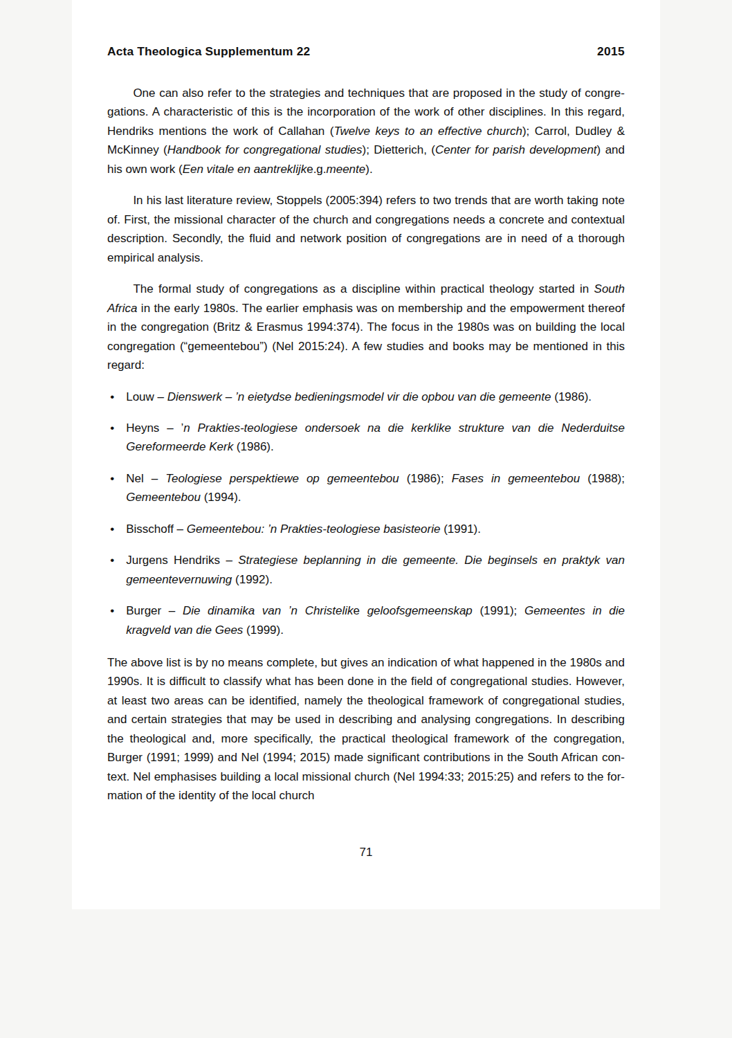Acta Theologica Supplementum 22 2015
One can also refer to the strategies and techniques that are proposed in the study of congregations. A characteristic of this is the incorporation of the work of other disciplines. In this regard, Hendriks mentions the work of Callahan (Twelve keys to an effective church); Carrol, Dudley & McKinney (Handbook for congregational studies); Dietterich, (Center for parish development) and his own work (Een vitale en aantreklijke.g.meente).
In his last literature review, Stoppels (2005:394) refers to two trends that are worth taking note of. First, the missional character of the church and congregations needs a concrete and contextual description. Secondly, the fluid and network position of congregations are in need of a thorough empirical analysis.
The formal study of congregations as a discipline within practical theology started in South Africa in the early 1980s. The earlier emphasis was on membership and the empowerment thereof in the congregation (Britz & Erasmus 1994:374). The focus in the 1980s was on building the local congregation (“gemeentebou”) (Nel 2015:24). A few studies and books may be mentioned in this regard:
Louw – Dienswerk – ’n eietydse bedieningsmodel vir die opbou van die gemeente (1986).
Heyns – ’n Prakties-teologiese ondersoek na die kerklike strukture van die Nederduitse Gereformeerde Kerk (1986).
Nel – Teologiese perspektiewe op gemeentebou (1986); Fases in gemeentebou (1988); Gemeentebou (1994).
Bisschoff – Gemeentebou: ’n Prakties-teologiese basisteorie (1991).
Jurgens Hendriks – Strategiese beplanning in die gemeente. Die beginsels en praktyk van gemeentevernuwing (1992).
Burger – Die dinamika van ’n Christelike geloofsgemeenskap (1991); Gemeentes in die kragveld van die Gees (1999).
The above list is by no means complete, but gives an indication of what happened in the 1980s and 1990s. It is difficult to classify what has been done in the field of congregational studies. However, at least two areas can be identified, namely the theological framework of congregational studies, and certain strategies that may be used in describing and analysing congregations. In describing the theological and, more specifically, the practical theological framework of the congregation, Burger (1991; 1999) and Nel (1994; 2015) made significant contributions in the South African context. Nel emphasises building a local missional church (Nel 1994:33; 2015:25) and refers to the formation of the identity of the local church
71